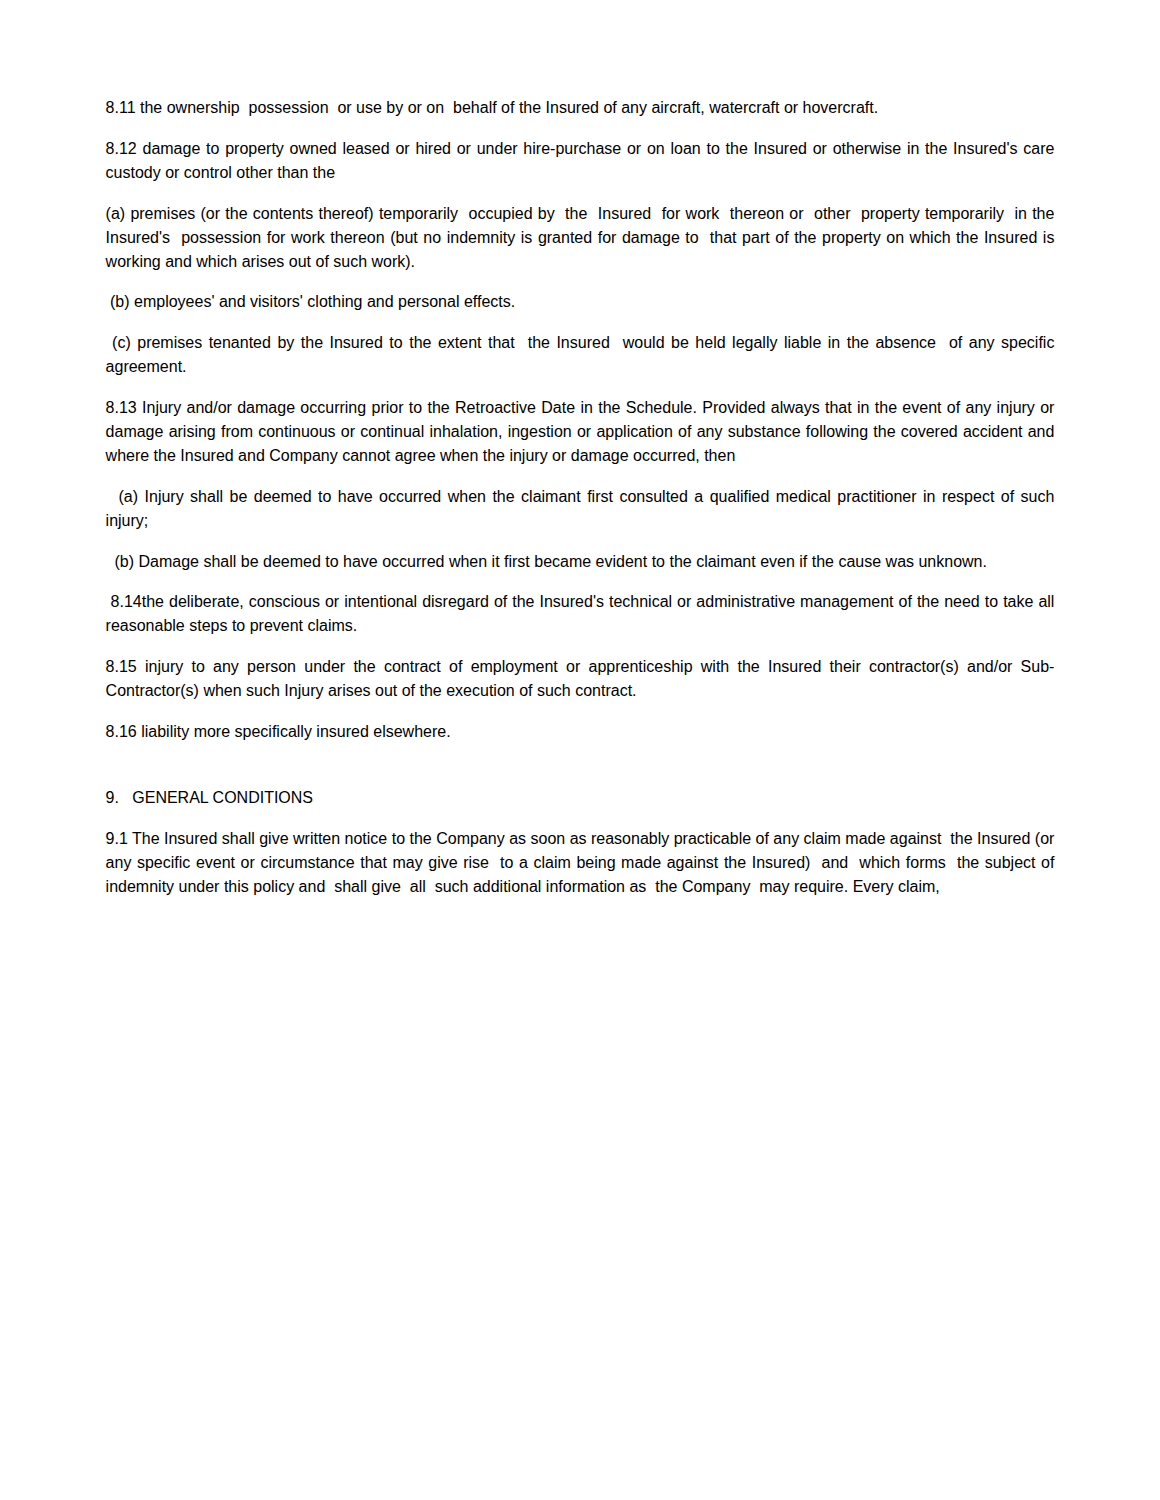8.11 the ownership possession or use by or on behalf of the Insured of any aircraft, watercraft or hovercraft.
8.12 damage to property owned leased or hired or under hire-purchase or on loan to the Insured or otherwise in the Insured's care custody or control other than the
(a) premises (or the contents thereof) temporarily occupied by the Insured for work thereon or other property temporarily in the Insured's possession for work thereon (but no indemnity is granted for damage to that part of the property on which the Insured is working and which arises out of such work).
(b) employees' and visitors' clothing and personal effects.
(c) premises tenanted by the Insured to the extent that the Insured would be held legally liable in the absence of any specific agreement.
8.13 Injury and/or damage occurring prior to the Retroactive Date in the Schedule. Provided always that in the event of any injury or damage arising from continuous or continual inhalation, ingestion or application of any substance following the covered accident and where the Insured and Company cannot agree when the injury or damage occurred, then
(a) Injury shall be deemed to have occurred when the claimant first consulted a qualified medical practitioner in respect of such injury;
(b) Damage shall be deemed to have occurred when it first became evident to the claimant even if the cause was unknown.
8.14the deliberate, conscious or intentional disregard of the Insured's technical or administrative management of the need to take all reasonable steps to prevent claims.
8.15 injury to any person under the contract of employment or apprenticeship with the Insured their contractor(s) and/or Sub-Contractor(s) when such Injury arises out of the execution of such contract.
8.16 liability more specifically insured elsewhere.
9. GENERAL CONDITIONS
9.1 The Insured shall give written notice to the Company as soon as reasonably practicable of any claim made against the Insured (or any specific event or circumstance that may give rise to a claim being made against the Insured) and which forms the subject of indemnity under this policy and shall give all such additional information as the Company may require. Every claim,